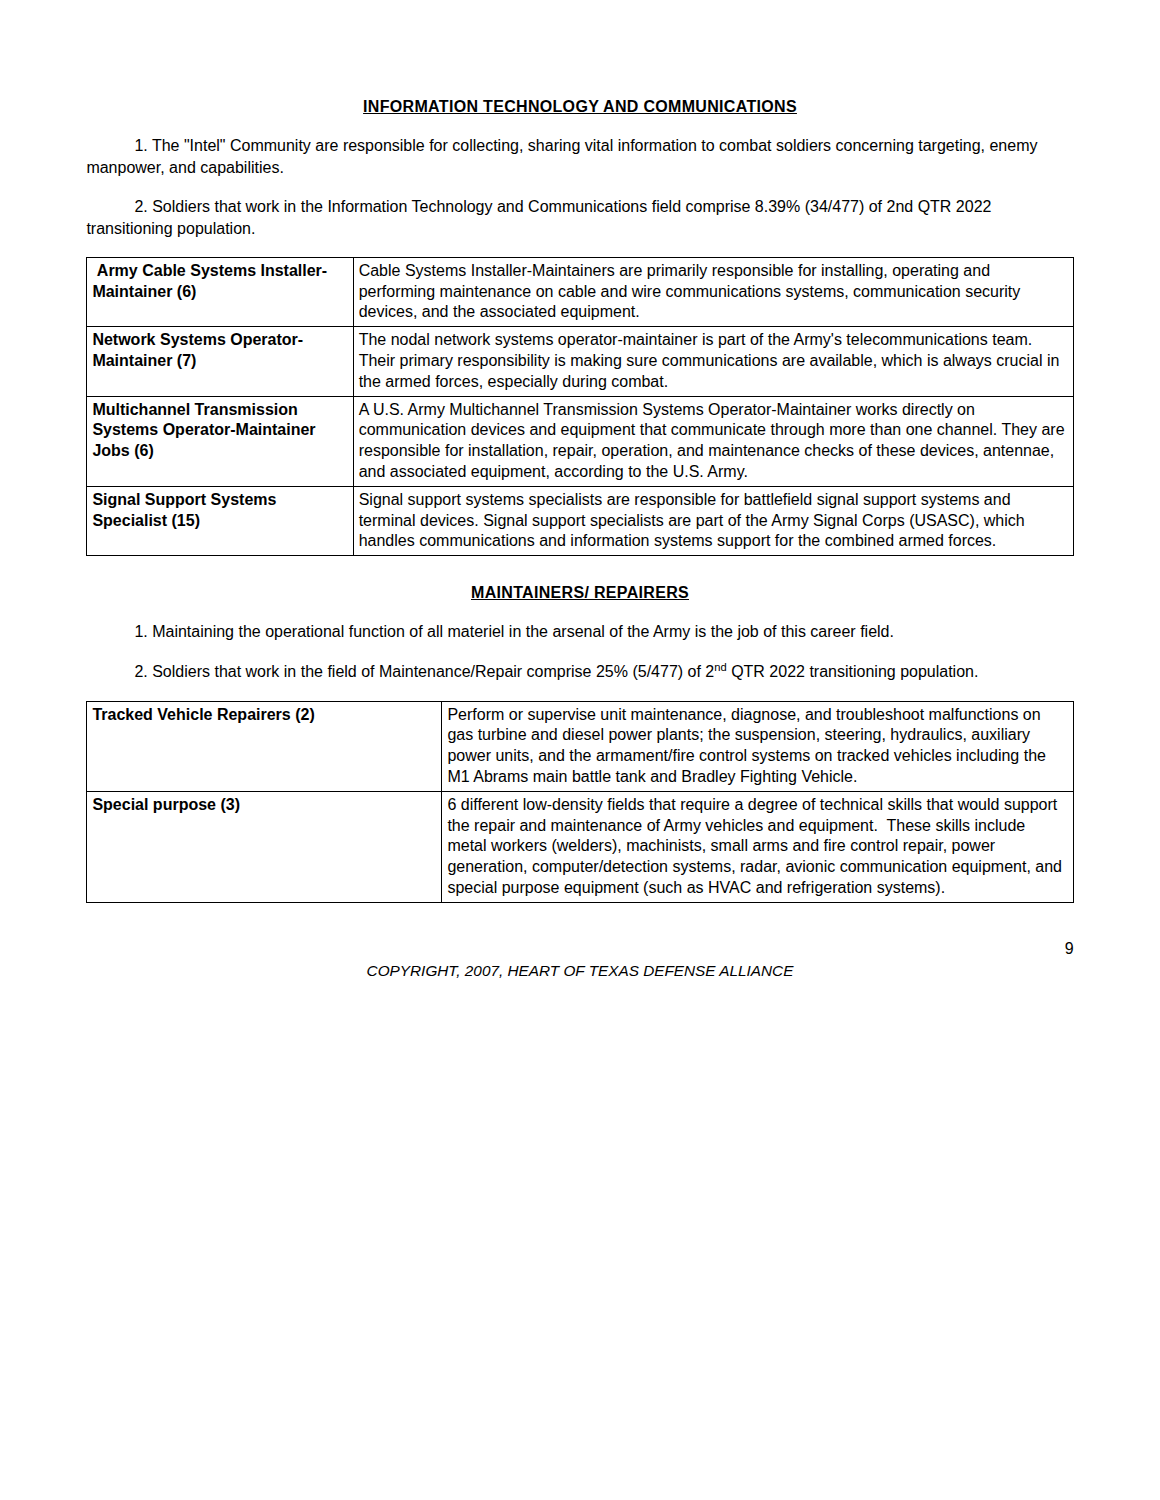INFORMATION TECHNOLOGY AND COMMUNICATIONS
1. The "Intel" Community are responsible for collecting, sharing vital information to combat soldiers concerning targeting, enemy manpower, and capabilities.
2. Soldiers that work in the Information Technology and Communications field comprise 8.39% (34/477) of 2nd QTR 2022 transitioning population.
| Army Cable Systems Installer-Maintainer (6) | Cable Systems Installer-Maintainers are primarily responsible for installing, operating and performing maintenance on cable and wire communications systems, communication security devices, and the associated equipment. |
| Network Systems Operator-Maintainer (7) | The nodal network systems operator-maintainer is part of the Army's telecommunications team. Their primary responsibility is making sure communications are available, which is always crucial in the armed forces, especially during combat. |
| Multichannel Transmission Systems Operator-Maintainer Jobs (6) | A U.S. Army Multichannel Transmission Systems Operator-Maintainer works directly on communication devices and equipment that communicate through more than one channel. They are responsible for installation, repair, operation, and maintenance checks of these devices, antennae, and associated equipment, according to the U.S. Army. |
| Signal Support Systems Specialist (15) | Signal support systems specialists are responsible for battlefield signal support systems and terminal devices. Signal support specialists are part of the Army Signal Corps (USASC), which handles communications and information systems support for the combined armed forces. |
MAINTAINERS/ REPAIRERS
1. Maintaining the operational function of all materiel in the arsenal of the Army is the job of this career field.
2. Soldiers that work in the field of Maintenance/Repair comprise 25% (5/477) of 2nd QTR 2022 transitioning population.
| Tracked Vehicle Repairers (2) | Perform or supervise unit maintenance, diagnose, and troubleshoot malfunctions on gas turbine and diesel power plants; the suspension, steering, hydraulics, auxiliary power units, and the armament/fire control systems on tracked vehicles including the M1 Abrams main battle tank and Bradley Fighting Vehicle. |
| Special purpose (3) | 6 different low-density fields that require a degree of technical skills that would support the repair and maintenance of Army vehicles and equipment. These skills include metal workers (welders), machinists, small arms and fire control repair, power generation, computer/detection systems, radar, avionic communication equipment, and special purpose equipment (such as HVAC and refrigeration systems). |
9
COPYRIGHT, 2007, HEART OF TEXAS DEFENSE ALLIANCE